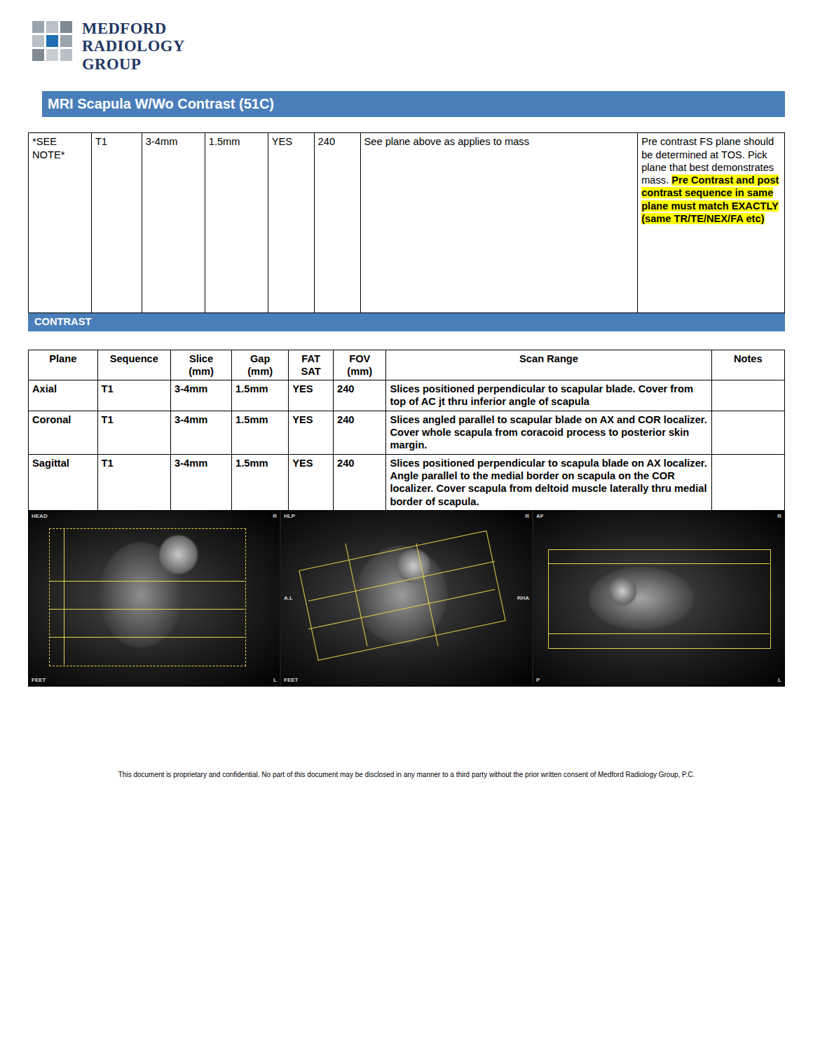MEDFORD
RADIOLOGY
GROUP
MRI Scapula W/Wo Contrast (51C)
| *SEE NOTE* | T1 | 3-4mm | 1.5mm | YES | 240 | See plane above as applies to mass | Pre contrast FS plane should be determined at TOS. Pick plane that best demonstrates mass. Pre Contrast and post contrast sequence in same plane must match EXACTLY (same TR/TE/NEX/FA etc) |
| CONTRAST |
| Plane | Sequence | Slice (mm) | Gap (mm) | FAT SAT | FOV (mm) | Scan Range | Notes |
| --- | --- | --- | --- | --- | --- | --- | --- |
| Axial | T1 | 3-4mm | 1.5mm | YES | 240 | Slices positioned perpendicular to scapular blade. Cover from top of AC jt thru inferior angle of scapula | |
| Coronal | T1 | 3-4mm | 1.5mm | YES | 240 | Slices angled parallel to scapular blade on AX and COR localizer. Cover whole scapula from coracoid process to posterior skin margin. | |
| Sagittal | T1 | 3-4mm | 1.5mm | YES | 240 | Slices positioned perpendicular to scapula blade on AX localizer. Angle parallel to the medial border on scapula on the COR localizer. Cover scapula from deltoid muscle laterally thru medial border of scapula. | |
| HEAD R FEET L HLP R A.L RHA FEET AF R P L |
This document is proprietary and confidential. No part of this document may be disclosed in any manner to a third party without the prior written consent of Medford Radiology Group, P.C.